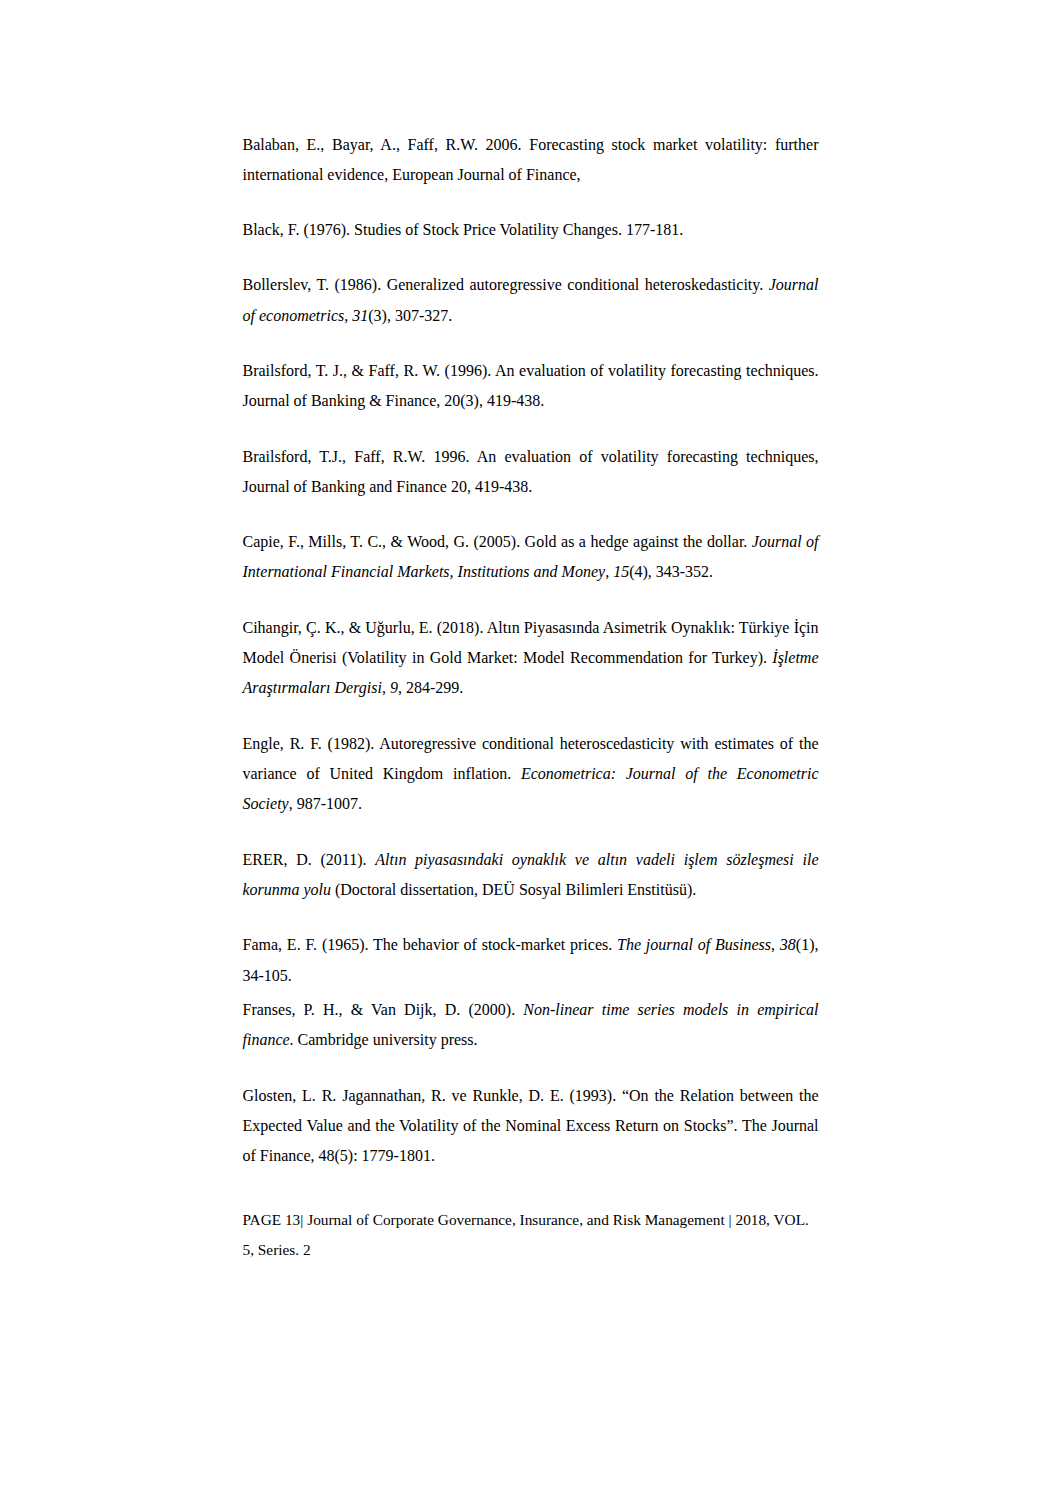Balaban, E., Bayar, A., Faff, R.W. 2006. Forecasting stock market volatility: further international evidence, European Journal of Finance,
Black, F. (1976). Studies of Stock Price Volatility Changes. 177-181.
Bollerslev, T. (1986). Generalized autoregressive conditional heteroskedasticity. Journal of econometrics, 31(3), 307-327.
Brailsford, T. J., & Faff, R. W. (1996). An evaluation of volatility forecasting techniques. Journal of Banking & Finance, 20(3), 419-438.
Brailsford, T.J., Faff, R.W. 1996. An evaluation of volatility forecasting techniques, Journal of Banking and Finance 20, 419-438.
Capie, F., Mills, T. C., & Wood, G. (2005). Gold as a hedge against the dollar. Journal of International Financial Markets, Institutions and Money, 15(4), 343-352.
Cihangir, Ç. K., & Uğurlu, E. (2018). Altın Piyasasında Asimetrik Oynaklık: Türkiye İçin Model Önerisi (Volatility in Gold Market: Model Recommendation for Turkey). İşletme Araştırmaları Dergisi, 9, 284-299.
Engle, R. F. (1982). Autoregressive conditional heteroscedasticity with estimates of the variance of United Kingdom inflation. Econometrica: Journal of the Econometric Society, 987-1007.
ERER, D. (2011). Altın piyasasındaki oynaklık ve altın vadeli işlem sözleşmesi ile korunma yolu (Doctoral dissertation, DEÜ Sosyal Bilimleri Enstitüsü).
Fama, E. F. (1965). The behavior of stock-market prices. The journal of Business, 38(1), 34-105.
Franses, P. H., & Van Dijk, D. (2000). Non-linear time series models in empirical finance. Cambridge university press.
Glosten, L. R. Jagannathan, R. ve Runkle, D. E. (1993). “On the Relation between the Expected Value and the Volatility of the Nominal Excess Return on Stocks”. The Journal of Finance, 48(5): 1779-1801.
PAGE 13| Journal of Corporate Governance, Insurance, and Risk Management | 2018, VOL. 5, Series. 2